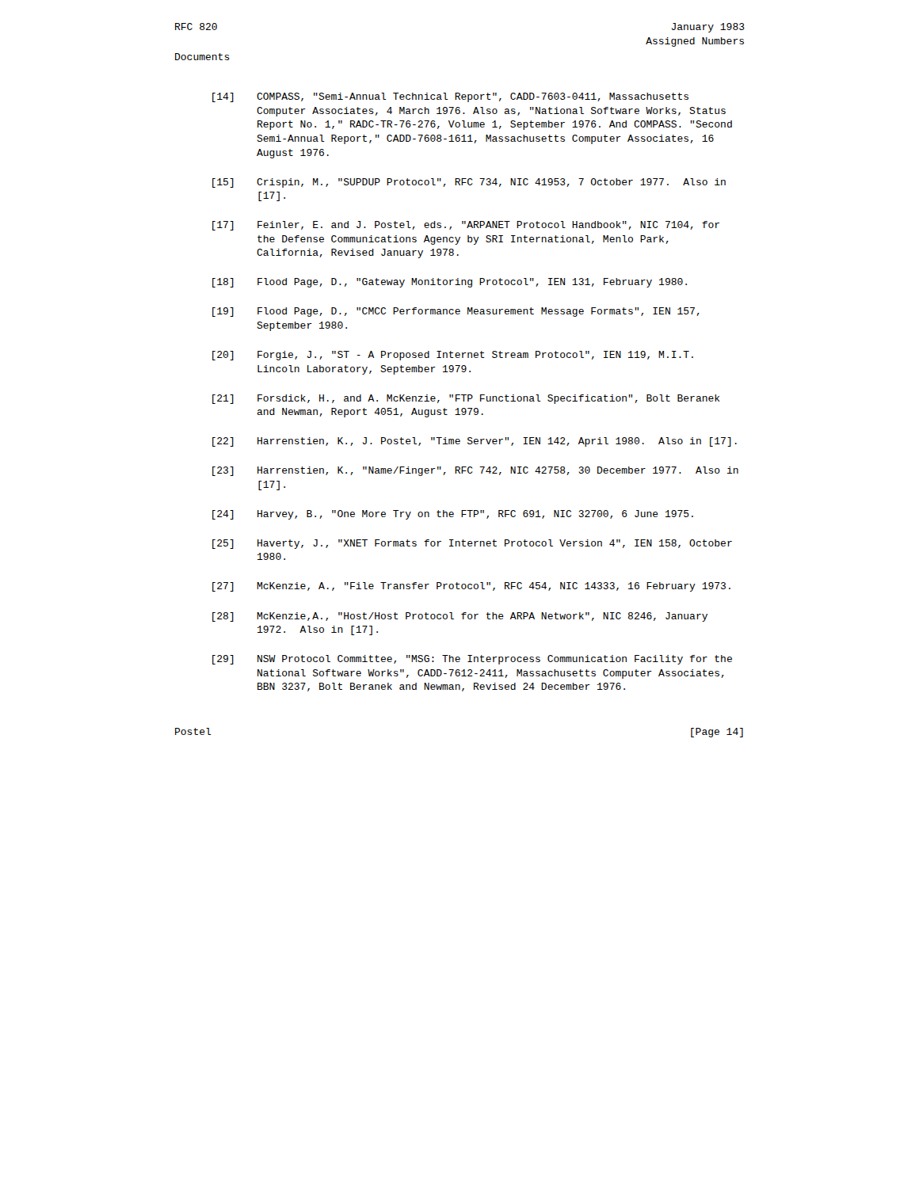RFC 820
January 1983 Assigned Numbers
Documents
[14]
COMPASS, "Semi-Annual Technical Report", CADD-7603-0411, Massachusetts Computer Associates, 4 March 1976. Also as, "National Software Works, Status Report No. 1," RADC-TR-76-276, Volume 1, September 1976. And COMPASS. "Second Semi-Annual Report," CADD-7608-1611, Massachusetts Computer Associates, 16 August 1976.
[15]
Crispin, M., "SUPDUP Protocol", RFC 734, NIC 41953, 7 October 1977. Also in [17].
[17]
Feinler, E. and J. Postel, eds., "ARPANET Protocol Handbook", NIC 7104, for the Defense Communications Agency by SRI International, Menlo Park, California, Revised January 1978.
[18]
Flood Page, D., "Gateway Monitoring Protocol", IEN 131, February 1980.
[19]
Flood Page, D., "CMCC Performance Measurement Message Formats", IEN 157, September 1980.
[20]
Forgie, J., "ST - A Proposed Internet Stream Protocol", IEN 119, M.I.T. Lincoln Laboratory, September 1979.
[21]
Forsdick, H., and A. McKenzie, "FTP Functional Specification", Bolt Beranek and Newman, Report 4051, August 1979.
[22]
Harrenstien, K., J. Postel, "Time Server", IEN 142, April 1980. Also in [17].
[23]
Harrenstien, K., "Name/Finger", RFC 742, NIC 42758, 30 December 1977. Also in [17].
[24]
Harvey, B., "One More Try on the FTP", RFC 691, NIC 32700, 6 June 1975.
[25]
Haverty, J., "XNET Formats for Internet Protocol Version 4", IEN 158, October 1980.
[27]
McKenzie, A., "File Transfer Protocol", RFC 454, NIC 14333, 16 February 1973.
[28]
McKenzie,A., "Host/Host Protocol for the ARPA Network", NIC 8246, January 1972. Also in [17].
[29]
NSW Protocol Committee, "MSG: The Interprocess Communication Facility for the National Software Works", CADD-7612-2411, Massachusetts Computer Associates, BBN 3237, Bolt Beranek and Newman, Revised 24 December 1976.
Postel
[Page 14]